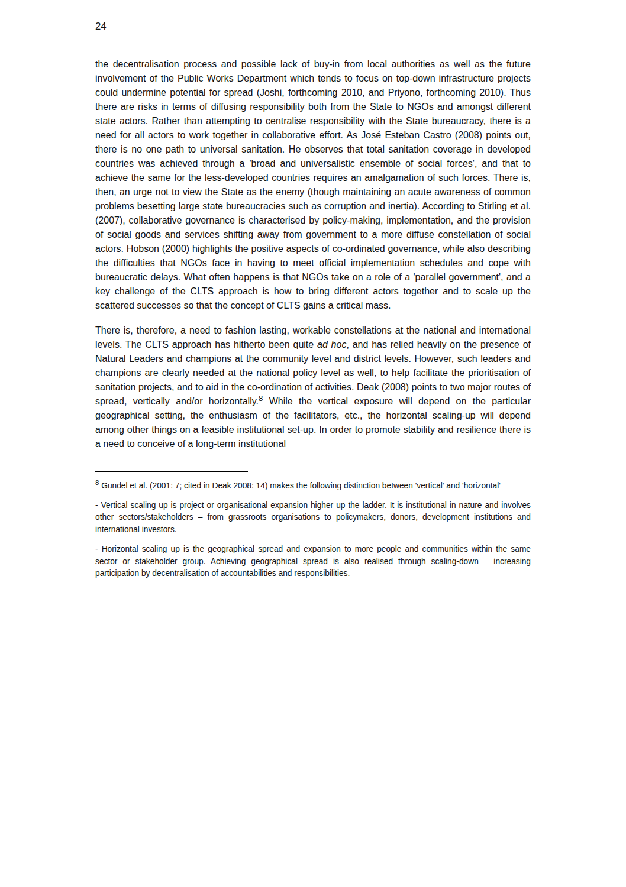24
the decentralisation process and possible lack of buy-in from local authorities as well as the future involvement of the Public Works Department which tends to focus on top-down infrastructure projects could undermine potential for spread (Joshi, forthcoming 2010, and Priyono, forthcoming 2010). Thus there are risks in terms of diffusing responsibility both from the State to NGOs and amongst different state actors. Rather than attempting to centralise responsibility with the State bureaucracy, there is a need for all actors to work together in collaborative effort. As José Esteban Castro (2008) points out, there is no one path to universal sanitation. He observes that total sanitation coverage in developed countries was achieved through a 'broad and universalistic ensemble of social forces', and that to achieve the same for the less-developed countries requires an amalgamation of such forces. There is, then, an urge not to view the State as the enemy (though maintaining an acute awareness of common problems besetting large state bureaucracies such as corruption and inertia). According to Stirling et al. (2007), collaborative governance is characterised by policy-making, implementation, and the provision of social goods and services shifting away from government to a more diffuse constellation of social actors. Hobson (2000) highlights the positive aspects of co-ordinated governance, while also describing the difficulties that NGOs face in having to meet official implementation schedules and cope with bureaucratic delays. What often happens is that NGOs take on a role of a 'parallel government', and a key challenge of the CLTS approach is how to bring different actors together and to scale up the scattered successes so that the concept of CLTS gains a critical mass.
There is, therefore, a need to fashion lasting, workable constellations at the national and international levels. The CLTS approach has hitherto been quite ad hoc, and has relied heavily on the presence of Natural Leaders and champions at the community level and district levels. However, such leaders and champions are clearly needed at the national policy level as well, to help facilitate the prioritisation of sanitation projects, and to aid in the co-ordination of activities. Deak (2008) points to two major routes of spread, vertically and/or horizontally.8 While the vertical exposure will depend on the particular geographical setting, the enthusiasm of the facilitators, etc., the horizontal scaling-up will depend among other things on a feasible institutional set-up. In order to promote stability and resilience there is a need to conceive of a long-term institutional
8 Gundel et al. (2001: 7; cited in Deak 2008: 14) makes the following distinction between 'vertical' and 'horizontal'
- Vertical scaling up is project or organisational expansion higher up the ladder. It is institutional in nature and involves other sectors/stakeholders – from grassroots organisations to policymakers, donors, development institutions and international investors.
- Horizontal scaling up is the geographical spread and expansion to more people and communities within the same sector or stakeholder group. Achieving geographical spread is also realised through scaling-down – increasing participation by decentralisation of accountabilities and responsibilities.